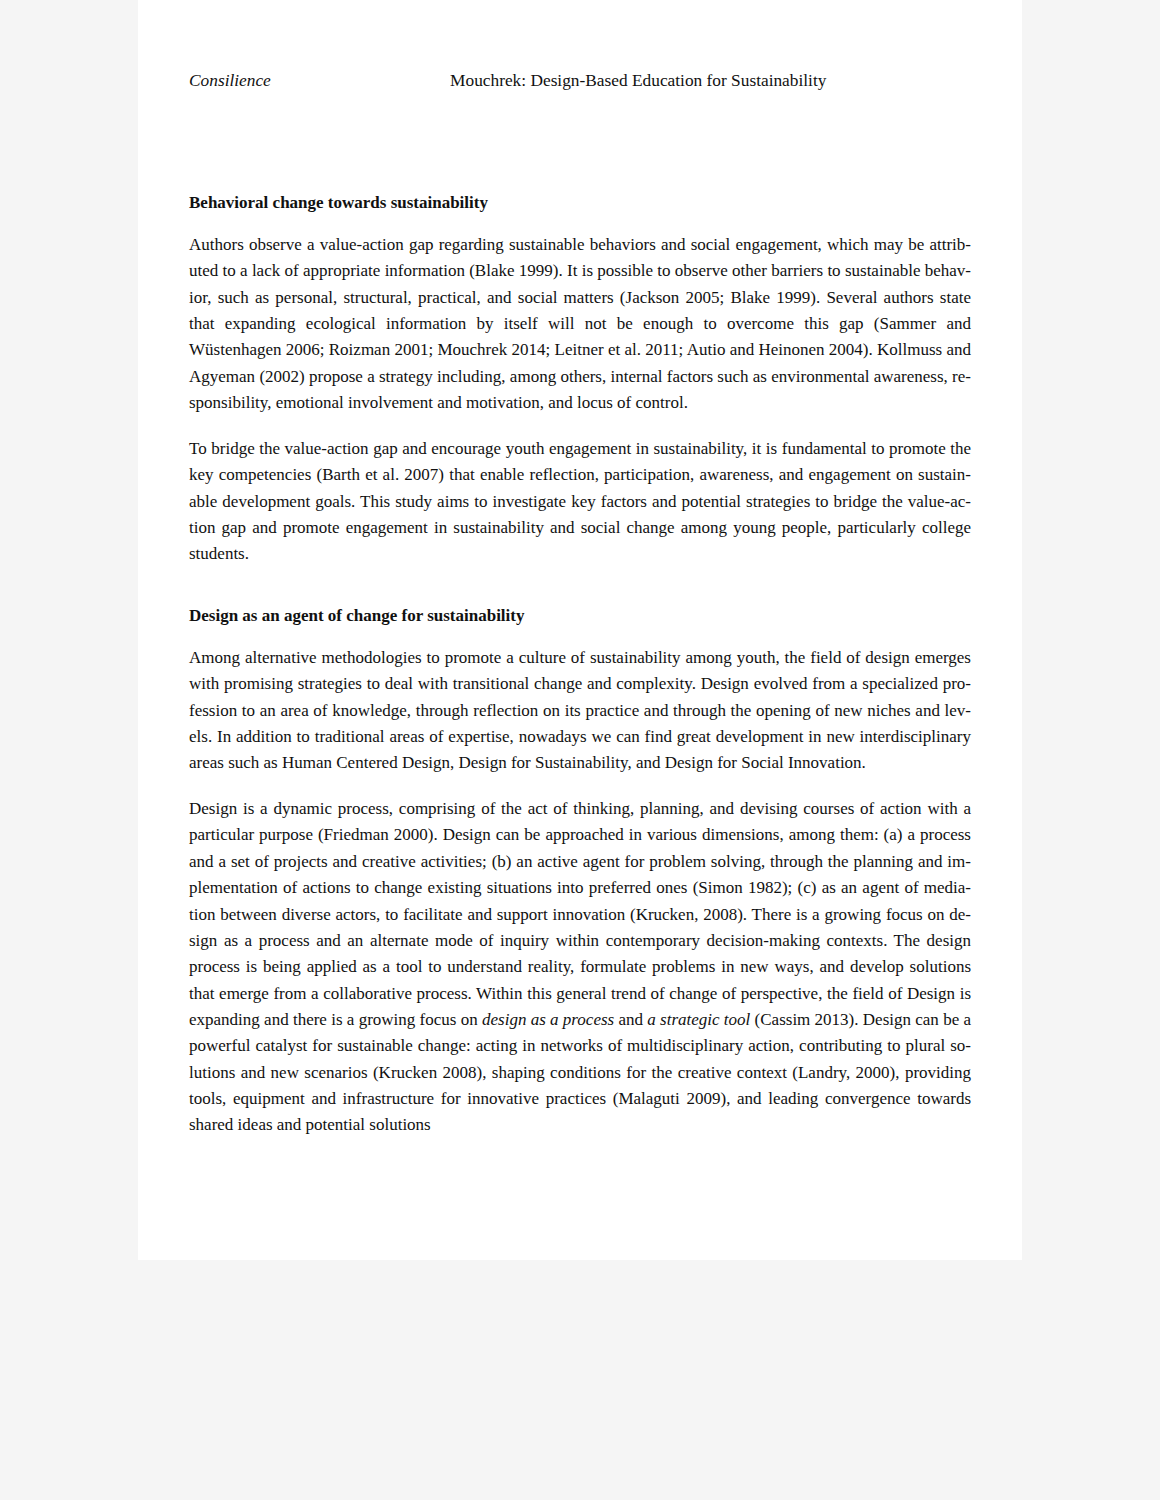Consilience Mouchrek: Design-Based Education for Sustainability
Behavioral change towards sustainability
Authors observe a value-action gap regarding sustainable behaviors and social engagement, which may be attributed to a lack of appropriate information (Blake 1999). It is possible to observe other barriers to sustainable behavior, such as personal, structural, practical, and social matters (Jackson 2005; Blake 1999). Several authors state that expanding ecological information by itself will not be enough to overcome this gap (Sammer and Wüstenhagen 2006; Roizman 2001; Mouchrek 2014; Leitner et al. 2011; Autio and Heinonen 2004). Kollmuss and Agyeman (2002) propose a strategy including, among others, internal factors such as environmental awareness, responsibility, emotional involvement and motivation, and locus of control.
To bridge the value-action gap and encourage youth engagement in sustainability, it is fundamental to promote the key competencies (Barth et al. 2007) that enable reflection, participation, awareness, and engagement on sustainable development goals. This study aims to investigate key factors and potential strategies to bridge the value-action gap and promote engagement in sustainability and social change among young people, particularly college students.
Design as an agent of change for sustainability
Among alternative methodologies to promote a culture of sustainability among youth, the field of design emerges with promising strategies to deal with transitional change and complexity. Design evolved from a specialized profession to an area of knowledge, through reflection on its practice and through the opening of new niches and levels. In addition to traditional areas of expertise, nowadays we can find great development in new interdisciplinary areas such as Human Centered Design, Design for Sustainability, and Design for Social Innovation.
Design is a dynamic process, comprising of the act of thinking, planning, and devising courses of action with a particular purpose (Friedman 2000). Design can be approached in various dimensions, among them: (a) a process and a set of projects and creative activities; (b) an active agent for problem solving, through the planning and implementation of actions to change existing situations into preferred ones (Simon 1982); (c) as an agent of mediation between diverse actors, to facilitate and support innovation (Krucken, 2008). There is a growing focus on design as a process and an alternate mode of inquiry within contemporary decision-making contexts. The design process is being applied as a tool to understand reality, formulate problems in new ways, and develop solutions that emerge from a collaborative process. Within this general trend of change of perspective, the field of Design is expanding and there is a growing focus on design as a process and a strategic tool (Cassim 2013). Design can be a powerful catalyst for sustainable change: acting in networks of multidisciplinary action, contributing to plural solutions and new scenarios (Krucken 2008), shaping conditions for the creative context (Landry, 2000), providing tools, equipment and infrastructure for innovative practices (Malaguti 2009), and leading convergence towards shared ideas and potential solutions